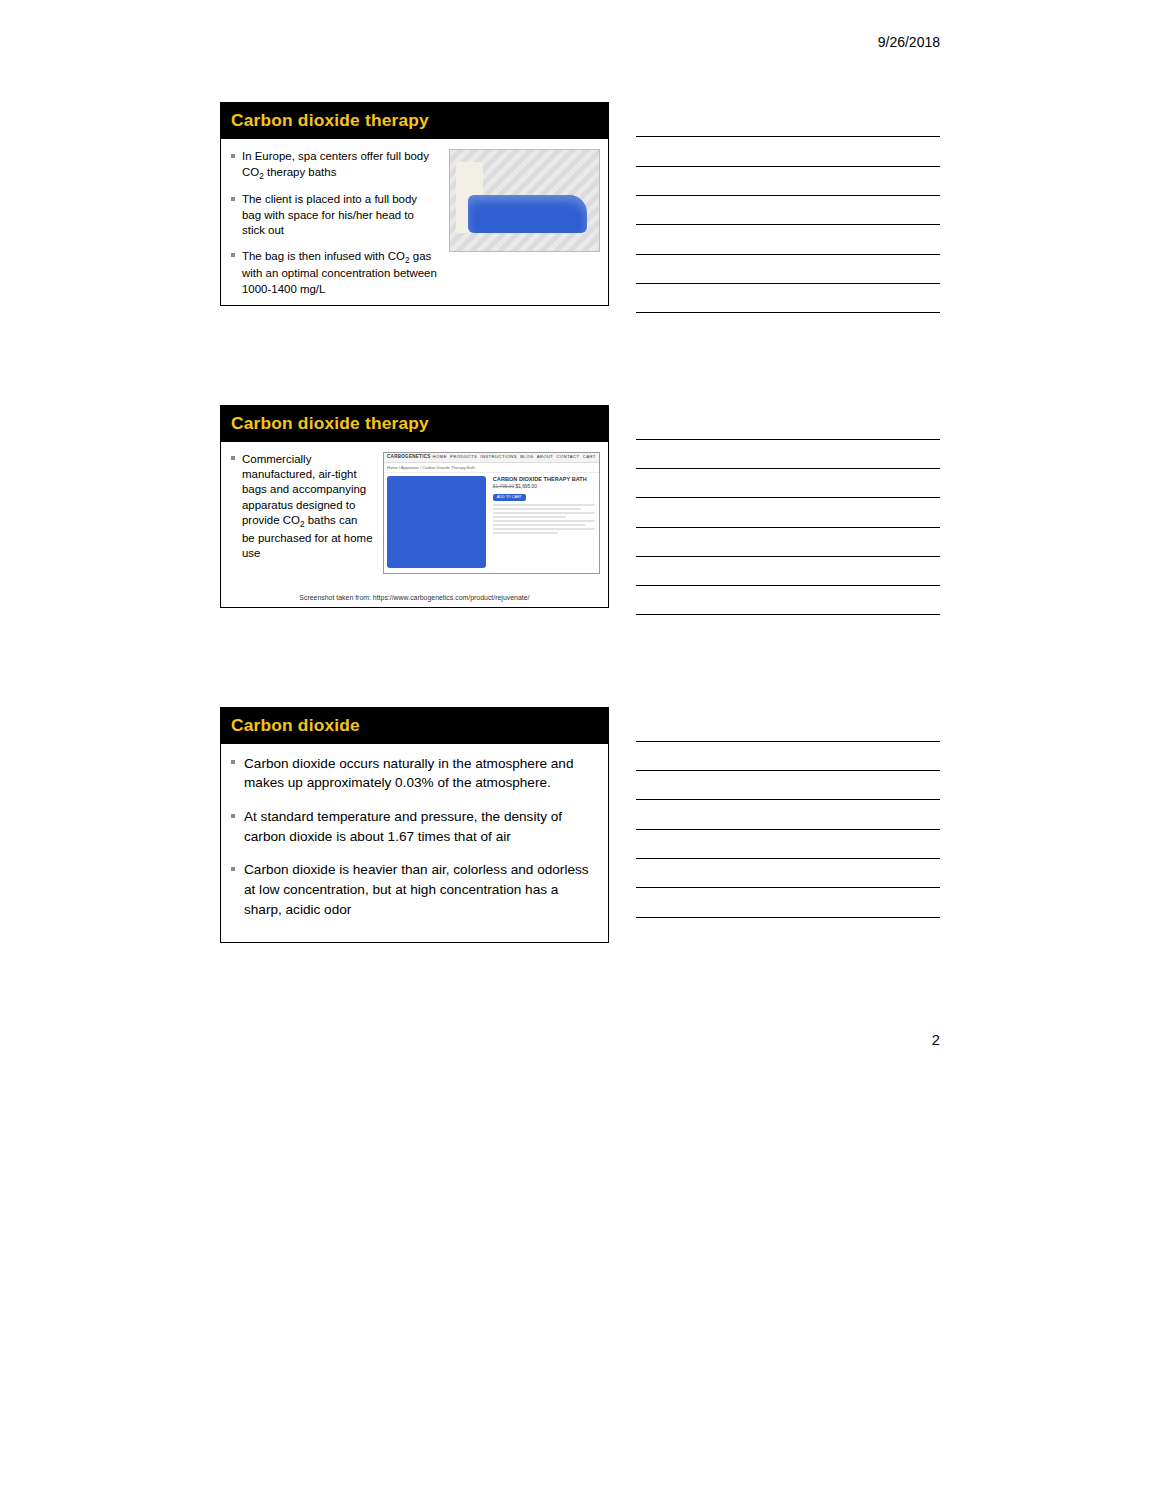9/26/2018
Carbon dioxide therapy
In Europe, spa centers offer full body CO2 therapy baths
The client is placed into a full body bag with space for his/her head to stick out
The bag is then infused with CO2 gas with an optimal concentration between 1000-1400 mg/L
Carbon dioxide therapy
Commercially manufactured, air-tight bags and accompanying apparatus designed to provide CO2 baths can be purchased for at home use
CARBOGENETICS HOME PRODUCTS INSTRUCTIONS BLOG ABOUT CONTACT CART
Home / Apparatus / Carbon Dioxide Therapy Bath
CARBON DIOXIDE THERAPY BATH
$1,795.00 $1,695.00
ADD TO CART
Screenshot taken from: https://www.carbogenetics.com/product/rejuvenate/
Carbon dioxide
Carbon dioxide occurs naturally in the atmosphere and makes up approximately 0.03% of the atmosphere.
At standard temperature and pressure, the density of carbon dioxide is about 1.67 times that of air
Carbon dioxide is heavier than air, colorless and odorless at low concentration, but at high concentration has a sharp, acidic odor
2